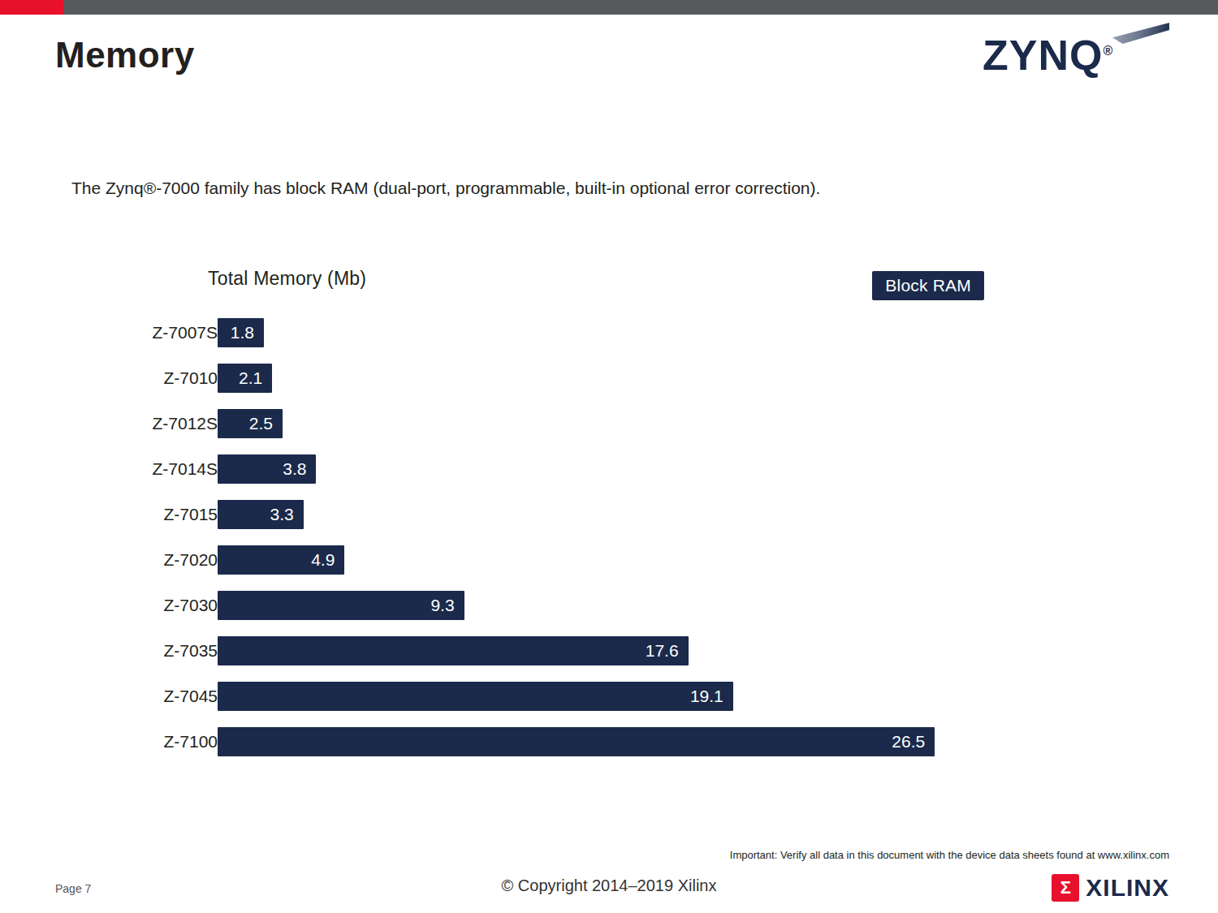Memory
ZYNQ®
The Zynq®-7000 family has block RAM (dual-port, programmable, built-in optional error correction).
Total Memory (Mb)
Block RAM
| Z-7007S | 1.8 |
| Z-7010 | 2.1 |
| Z-7012S | 2.5 |
| Z-7014S | 3.8 |
| Z-7015 | 3.3 |
| Z-7020 | 4.9 |
| Z-7030 | 9.3 |
| Z-7035 | 17.6 |
| Z-7045 | 19.1 |
| Z-7100 | 26.5 |
Important: Verify all data in this document with the device data sheets found at www.xilinx.com
Page 7
© Copyright 2014–2019 Xilinx
Σ
XILINX